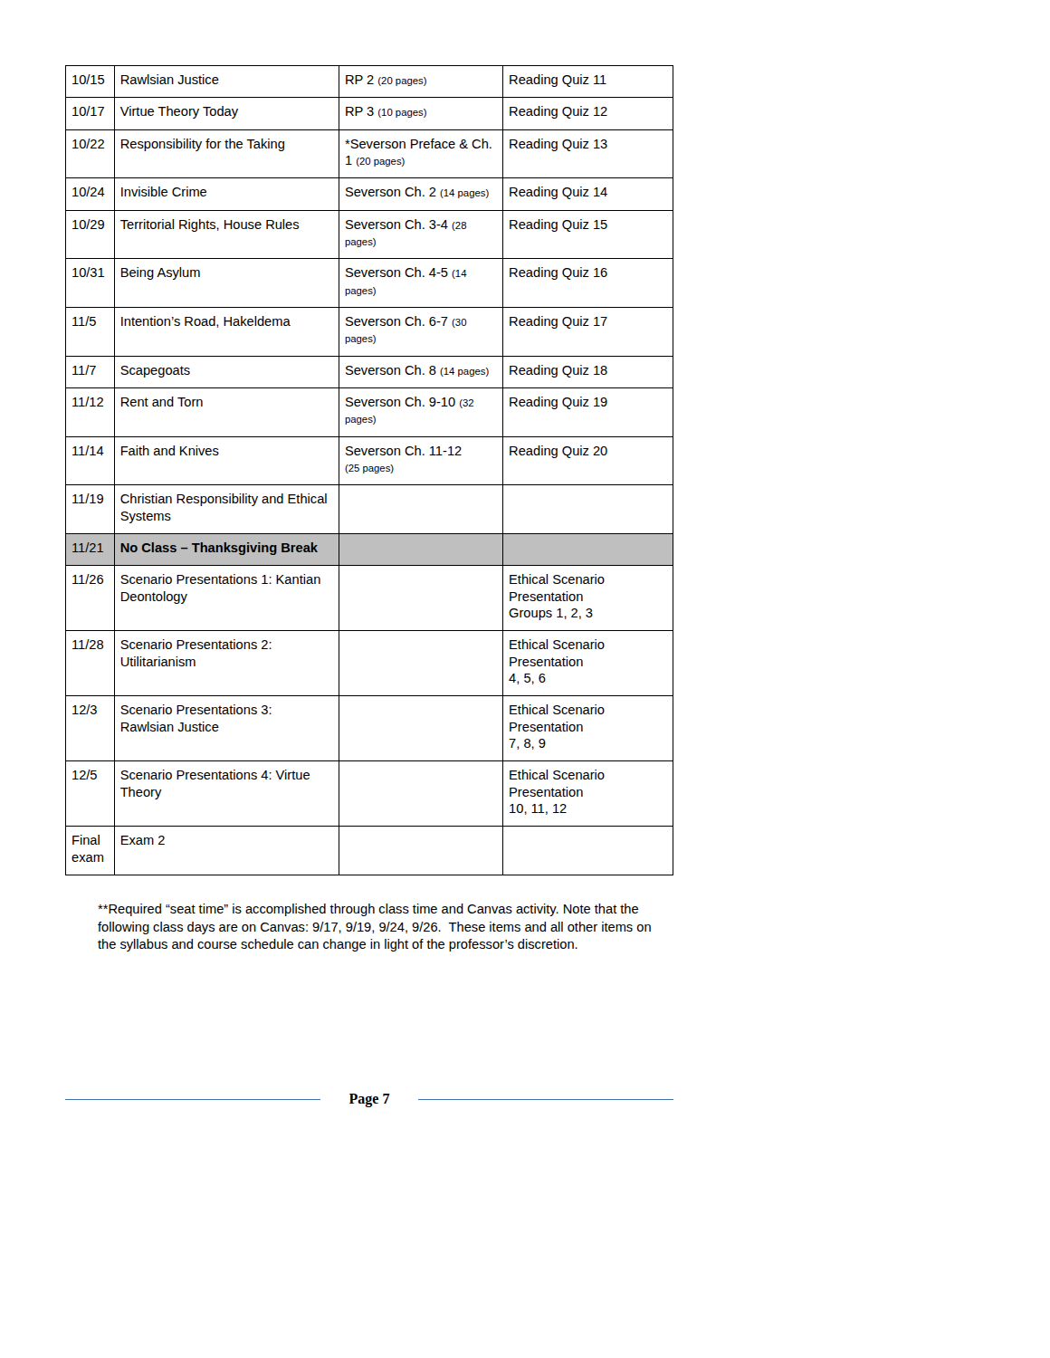| 10/15 | Rawlsian Justice | RP 2 (20 pages) | Reading Quiz 11 |
| 10/17 | Virtue Theory Today | RP 3 (10 pages) | Reading Quiz 12 |
| 10/22 | Responsibility for the Taking | *Severson Preface & Ch. 1 (20 pages) | Reading Quiz 13 |
| 10/24 | Invisible Crime | Severson Ch. 2 (14 pages) | Reading Quiz 14 |
| 10/29 | Territorial Rights, House Rules | Severson Ch. 3-4 (28 pages) | Reading Quiz 15 |
| 10/31 | Being Asylum | Severson Ch. 4-5 (14 pages) | Reading Quiz 16 |
| 11/5 | Intention’s Road, Hakeldema | Severson Ch. 6-7 (30 pages) | Reading Quiz 17 |
| 11/7 | Scapegoats | Severson Ch. 8 (14 pages) | Reading Quiz 18 |
| 11/12 | Rent and Torn | Severson Ch. 9-10 (32 pages) | Reading Quiz 19 |
| 11/14 | Faith and Knives | Severson Ch. 11-12 (25 pages) | Reading Quiz 20 |
| 11/19 | Christian Responsibility and Ethical Systems | | |
| 11/21 | No Class – Thanksgiving Break | | |
| 11/26 | Scenario Presentations 1: Kantian Deontology | | Ethical Scenario Presentation Groups 1, 2, 3 |
| 11/28 | Scenario Presentations 2: Utilitarianism | | Ethical Scenario Presentation 4, 5, 6 |
| 12/3 | Scenario Presentations 3: Rawlsian Justice | | Ethical Scenario Presentation 7, 8, 9 |
| 12/5 | Scenario Presentations 4: Virtue Theory | | Ethical Scenario Presentation 10, 11, 12 |
| Final exam | Exam 2 | | |
**Required “seat time” is accomplished through class time and Canvas activity. Note that the following class days are on Canvas: 9/17, 9/19, 9/24, 9/26. These items and all other items on the syllabus and course schedule can change in light of the professor’s discretion.
Page 7